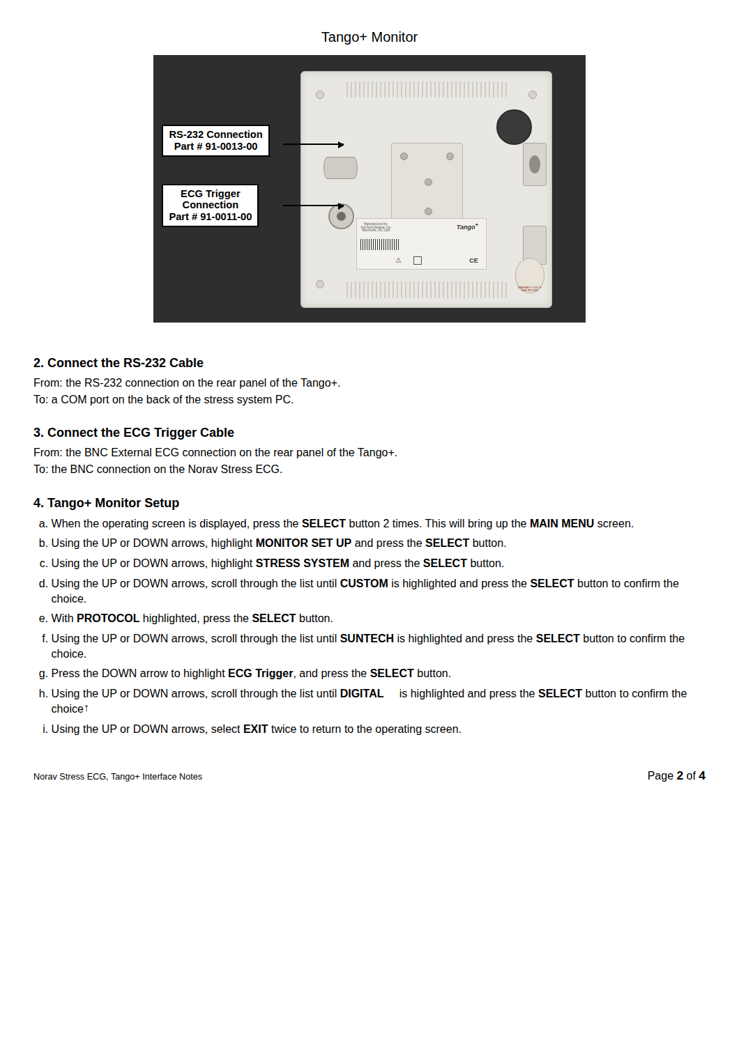Tango+ Monitor
Manufactured by:
SunTech Medical, Inc.
Morrisville, NC USA
Tango+
⚠
CE
WARRANTY VOID IF SEAL BROKEN
RS-232 Connection
Part # 91-0013-00
ECG Trigger
Connection
Part # 91-0011-00
2. Connect the RS-232 Cable
From: the RS-232 connection on the rear panel of the Tango+.
To: a COM port on the back of the stress system PC.
3. Connect the ECG Trigger Cable
From: the BNC External ECG connection on the rear panel of the Tango+.
To: the BNC connection on the Norav Stress ECG.
4. Tango+ Monitor Setup
When the operating screen is displayed, press the SELECT button 2 times. This will bring up the MAIN MENU screen.
Using the UP or DOWN arrows, highlight MONITOR SET UP and press the SELECT button.
Using the UP or DOWN arrows, highlight STRESS SYSTEM and press the SELECT button.
Using the UP or DOWN arrows, scroll through the list until CUSTOM is highlighted and press the SELECT button to confirm the choice.
With PROTOCOL highlighted, press the SELECT button.
Using the UP or DOWN arrows, scroll through the list until SUNTECH is highlighted and press the SELECT button to confirm the choice.
Press the DOWN arrow to highlight ECG Trigger, and press the SELECT button.
Using the UP or DOWN arrows, scroll through the list until DIGITAL is highlighted and press the SELECT button to confirm the choice↑
Using the UP or DOWN arrows, select EXIT twice to return to the operating screen.
Norav Stress ECG, Tango+ Interface Notes
Page 2 of 4